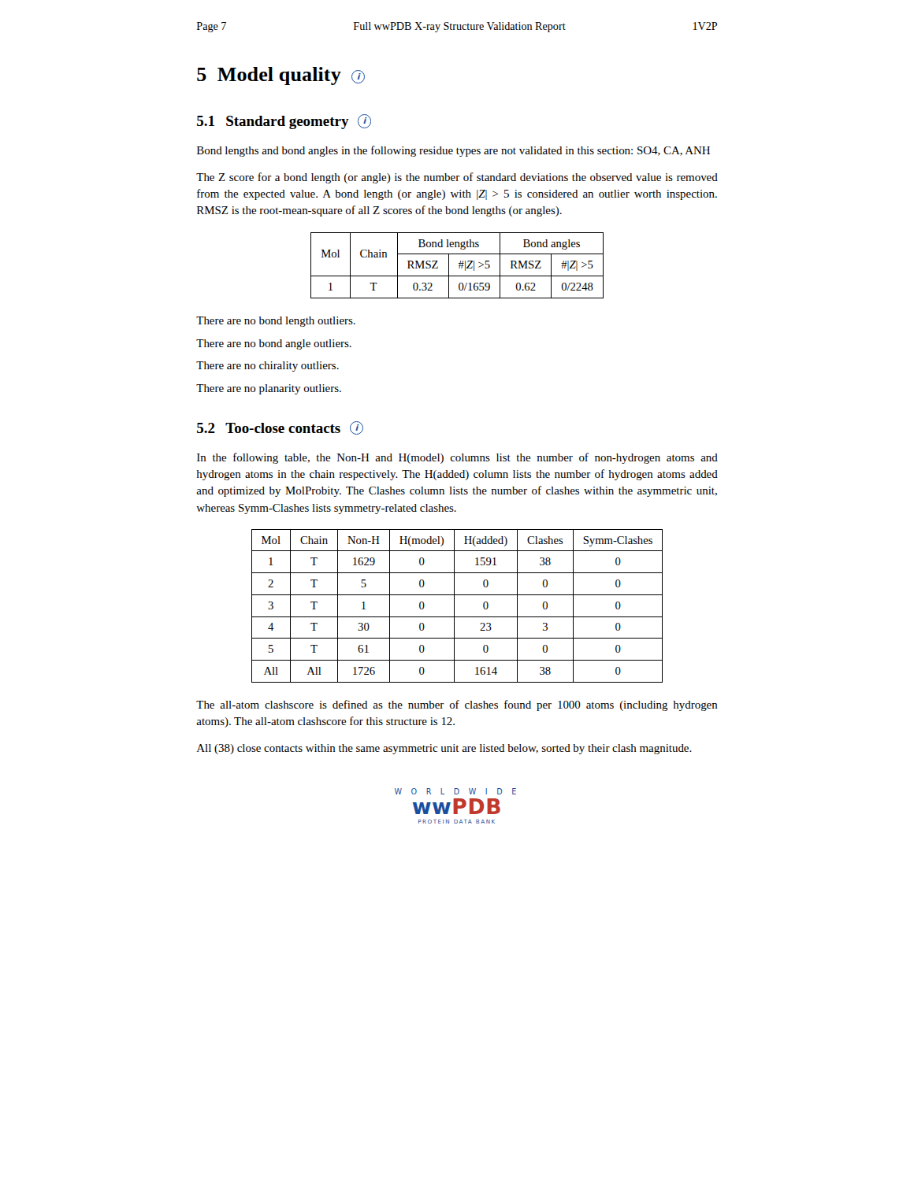Page 7
Full wwPDB X-ray Structure Validation Report
1V2P
5 Model quality i
5.1 Standard geometry i
Bond lengths and bond angles in the following residue types are not validated in this section: SO4, CA, ANH
The Z score for a bond length (or angle) is the number of standard deviations the observed value is removed from the expected value. A bond length (or angle) with |Z| > 5 is considered an outlier worth inspection. RMSZ is the root-mean-square of all Z scores of the bond lengths (or angles).
| Mol | Chain | Bond lengths | Bond angles |
| --- | --- | --- | --- |
| RMSZ | #/ Z / >5 | RMSZ | #/ Z / >5 |
| 1 | T | 0.32 | 0/1659 | 0.62 | 0/2248 |
There are no bond length outliers.
There are no bond angle outliers.
There are no chirality outliers.
There are no planarity outliers.
5.2 Too-close contacts i
In the following table, the Non-H and H(model) columns list the number of non-hydrogen atoms and hydrogen atoms in the chain respectively. The H(added) column lists the number of hydrogen atoms added and optimized by MolProbity. The Clashes column lists the number of clashes within the asymmetric unit, whereas Symm-Clashes lists symmetry-related clashes.
| Mol | Chain | Non-H | H(model) | H(added) | Clashes | Symm-Clashes |
| --- | --- | --- | --- | --- | --- | --- |
| 1 | T | 1629 | 0 | 1591 | 38 | 0 |
| 2 | T | 5 | 0 | 0 | 0 | 0 |
| 3 | T | 1 | 0 | 0 | 0 | 0 |
| 4 | T | 30 | 0 | 23 | 3 | 0 |
| 5 | T | 61 | 0 | 0 | 0 | 0 |
| All | All | 1726 | 0 | 1614 | 38 | 0 |
The all-atom clashscore is defined as the number of clashes found per 1000 atoms (including hydrogen atoms). The all-atom clashscore for this structure is 12.
All (38) close contacts within the same asymmetric unit are listed below, sorted by their clash magnitude.
W O R L D W I D E
ww PDB
PROTEIN DATA BANK